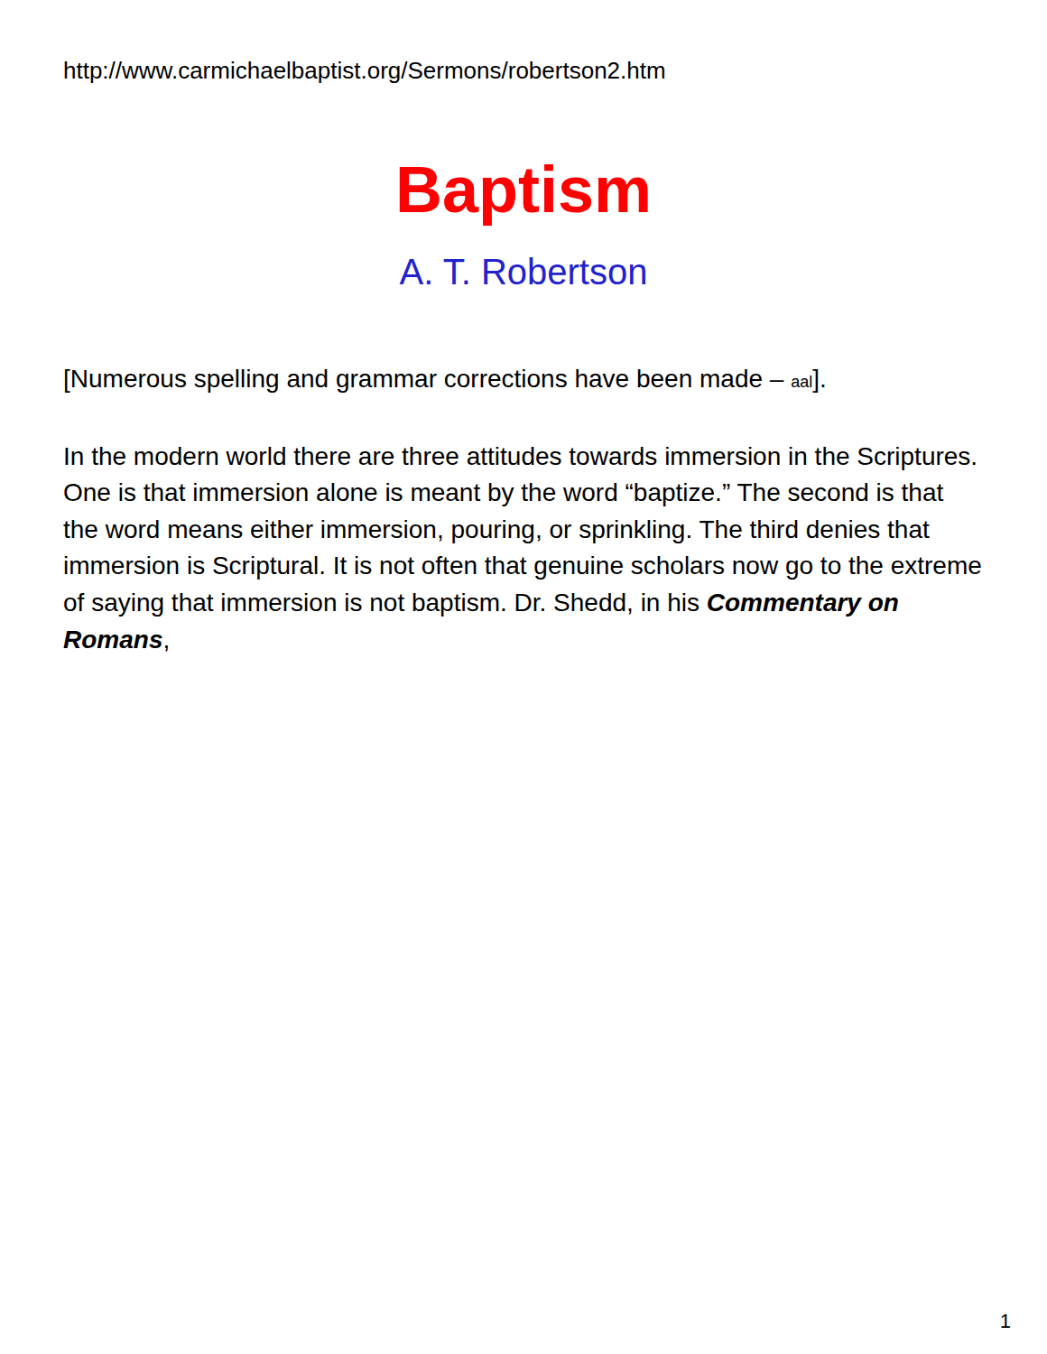http://www.carmichaelbaptist.org/Sermons/robertson2.htm
Baptism
A. T. Robertson
[Numerous spelling and grammar corrections have been made – aal].
In the modern world there are three attitudes towards immersion in the Scriptures. One is that immersion alone is meant by the word “baptize.” The second is that the word means either immersion, pouring, or sprinkling. The third denies that immersion is Scriptural. It is not often that genuine scholars now go to the extreme of saying that immersion is not baptism. Dr. Shedd, in his Commentary on Romans,
1